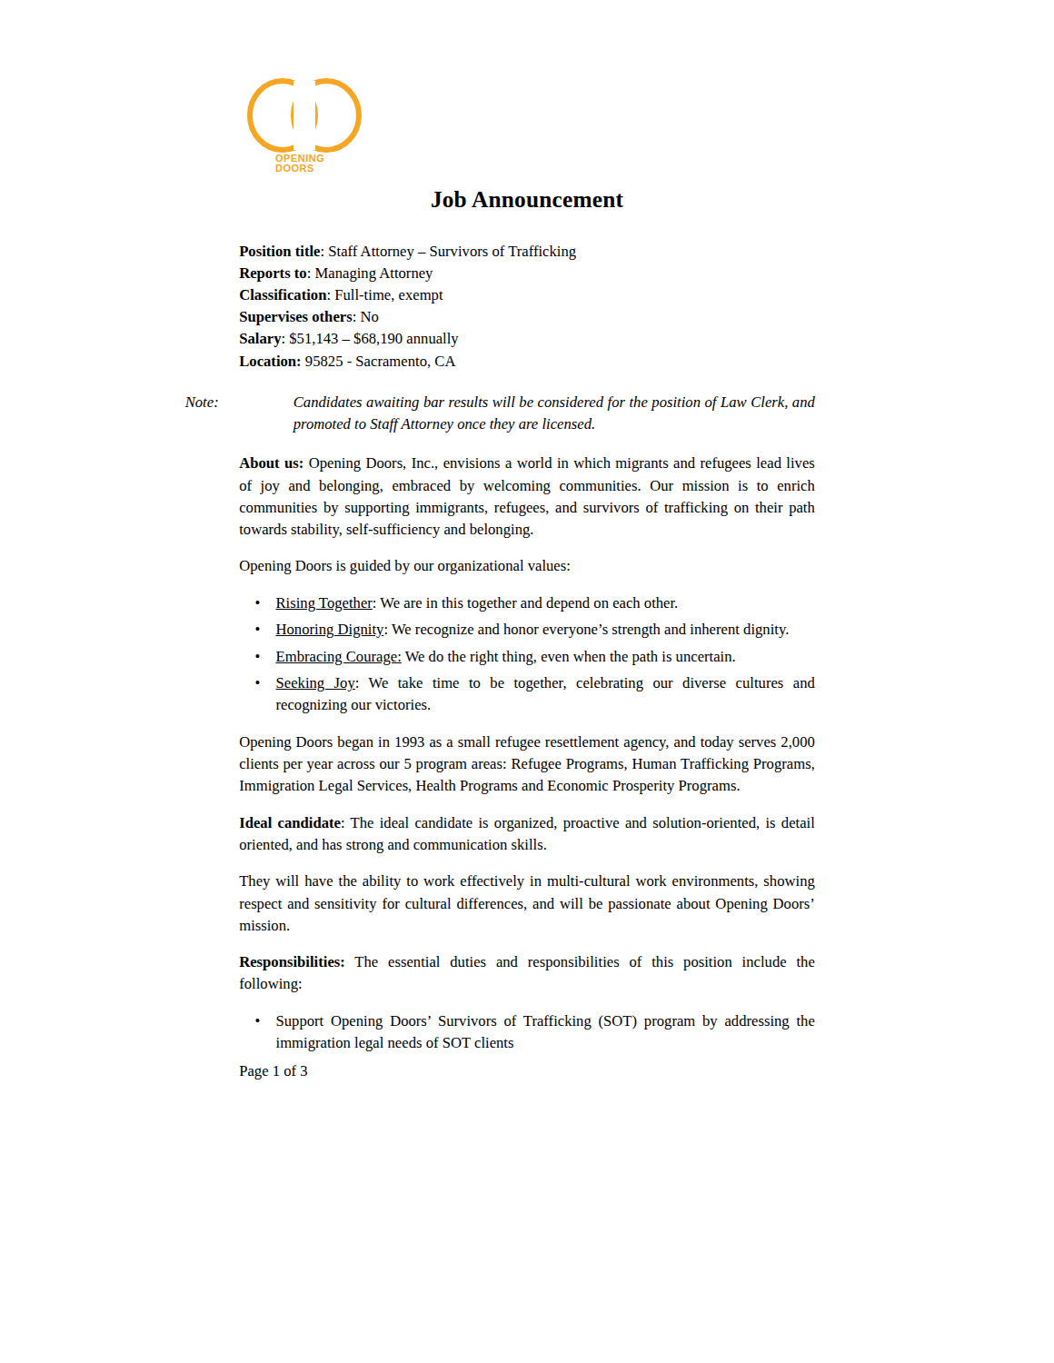OPENING DOORS
Job Announcement
Position title: Staff Attorney – Survivors of Trafficking
Reports to: Managing Attorney
Classification: Full-time, exempt
Supervises others: No
Salary: $51,143 – $68,190 annually
Location: 95825 - Sacramento, CA
Note: Candidates awaiting bar results will be considered for the position of Law Clerk, and promoted to Staff Attorney once they are licensed.
About us: Opening Doors, Inc., envisions a world in which migrants and refugees lead lives of joy and belonging, embraced by welcoming communities. Our mission is to enrich communities by supporting immigrants, refugees, and survivors of trafficking on their path towards stability, self-sufficiency and belonging.
Opening Doors is guided by our organizational values:
Rising Together: We are in this together and depend on each other.
Honoring Dignity: We recognize and honor everyone’s strength and inherent dignity.
Embracing Courage: We do the right thing, even when the path is uncertain.
Seeking Joy: We take time to be together, celebrating our diverse cultures and recognizing our victories.
Opening Doors began in 1993 as a small refugee resettlement agency, and today serves 2,000 clients per year across our 5 program areas: Refugee Programs, Human Trafficking Programs, Immigration Legal Services, Health Programs and Economic Prosperity Programs.
Ideal candidate: The ideal candidate is organized, proactive and solution-oriented, is detail oriented, and has strong and communication skills.
They will have the ability to work effectively in multi-cultural work environments, showing respect and sensitivity for cultural differences, and will be passionate about Opening Doors’ mission.
Responsibilities: The essential duties and responsibilities of this position include the following:
Support Opening Doors’ Survivors of Trafficking (SOT) program by addressing the immigration legal needs of SOT clients
Page 1 of 3